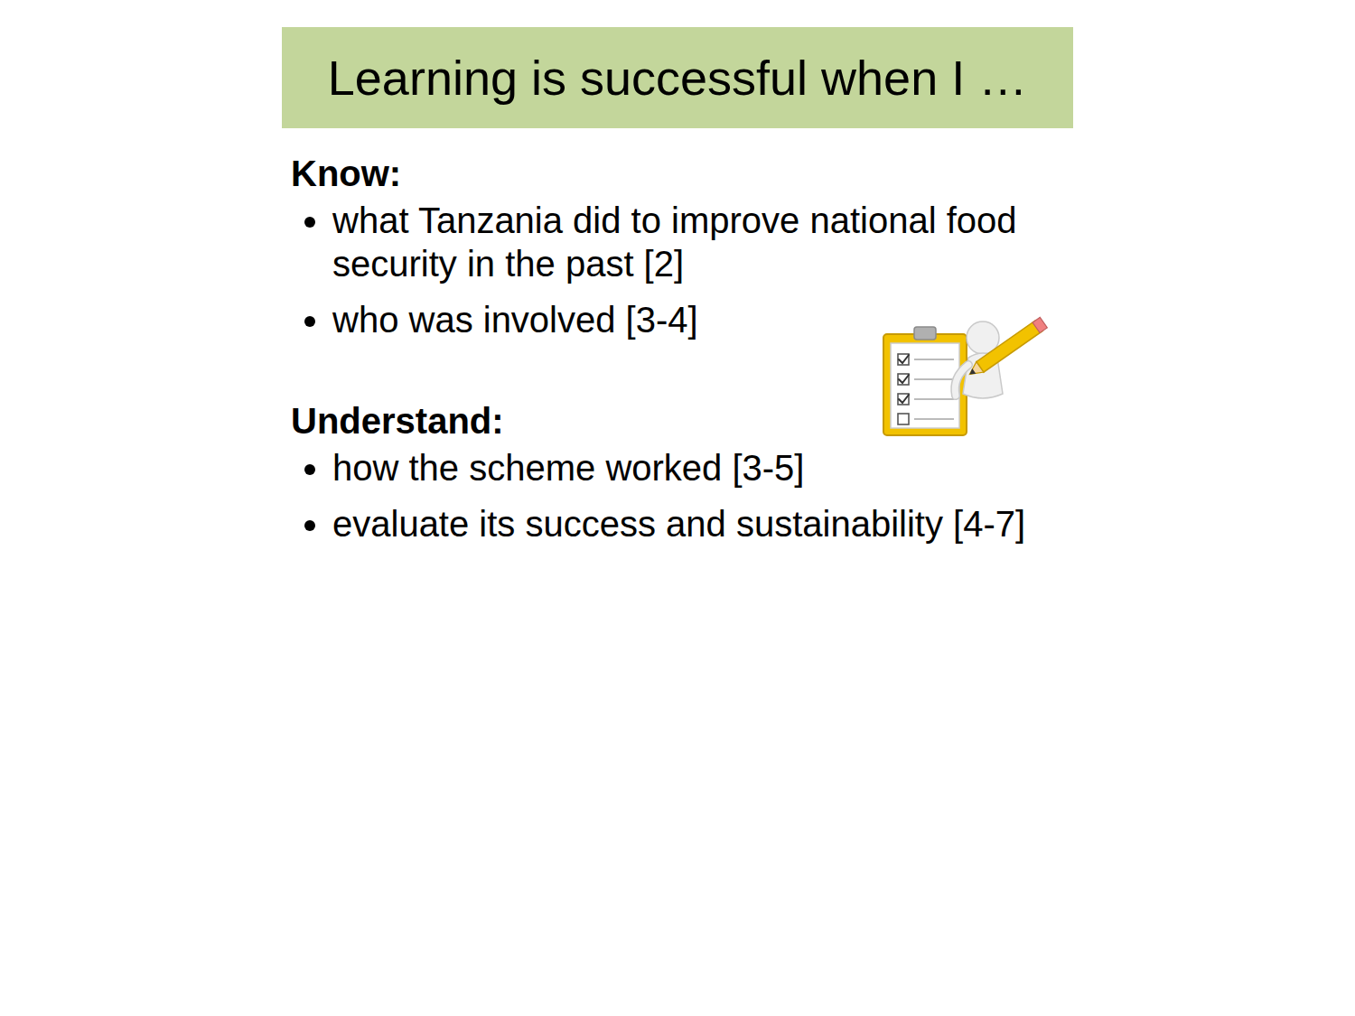Learning is successful when I …
Know:
what Tanzania did to improve national food security in the past [2]
who was involved [3-4]
Understand:
how the scheme worked [3-5]
evaluate its success and sustainability [4-7]